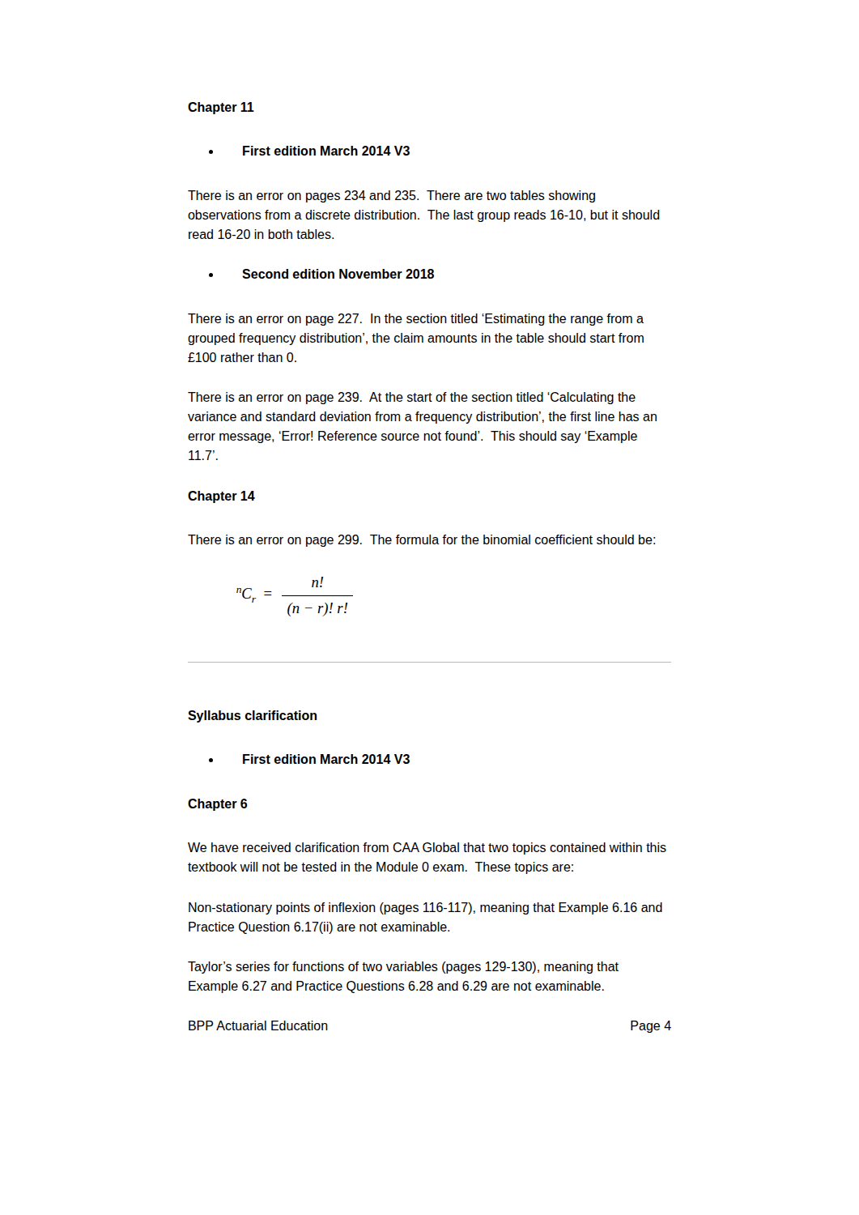Chapter 11
First edition March 2014 V3
There is an error on pages 234 and 235. There are two tables showing observations from a discrete distribution. The last group reads 16-10, but it should read 16-20 in both tables.
Second edition November 2018
There is an error on page 227. In the section titled ‘Estimating the range from a grouped frequency distribution’, the claim amounts in the table should start from £100 rather than 0.
There is an error on page 239. At the start of the section titled ‘Calculating the variance and standard deviation from a frequency distribution’, the first line has an error message, ‘Error! Reference source not found’. This should say ‘Example 11.7’.
Chapter 14
There is an error on page 299. The formula for the binomial coefficient should be:
nCr = n! (n − r)! r!
Syllabus clarification
First edition March 2014 V3
Chapter 6
We have received clarification from CAA Global that two topics contained within this textbook will not be tested in the Module 0 exam. These topics are:
Non-stationary points of inflexion (pages 116-117), meaning that Example 6.16 and Practice Question 6.17(ii) are not examinable.
Taylor’s series for functions of two variables (pages 129-130), meaning that Example 6.27 and Practice Questions 6.28 and 6.29 are not examinable.
BPP Actuarial Education Page 4